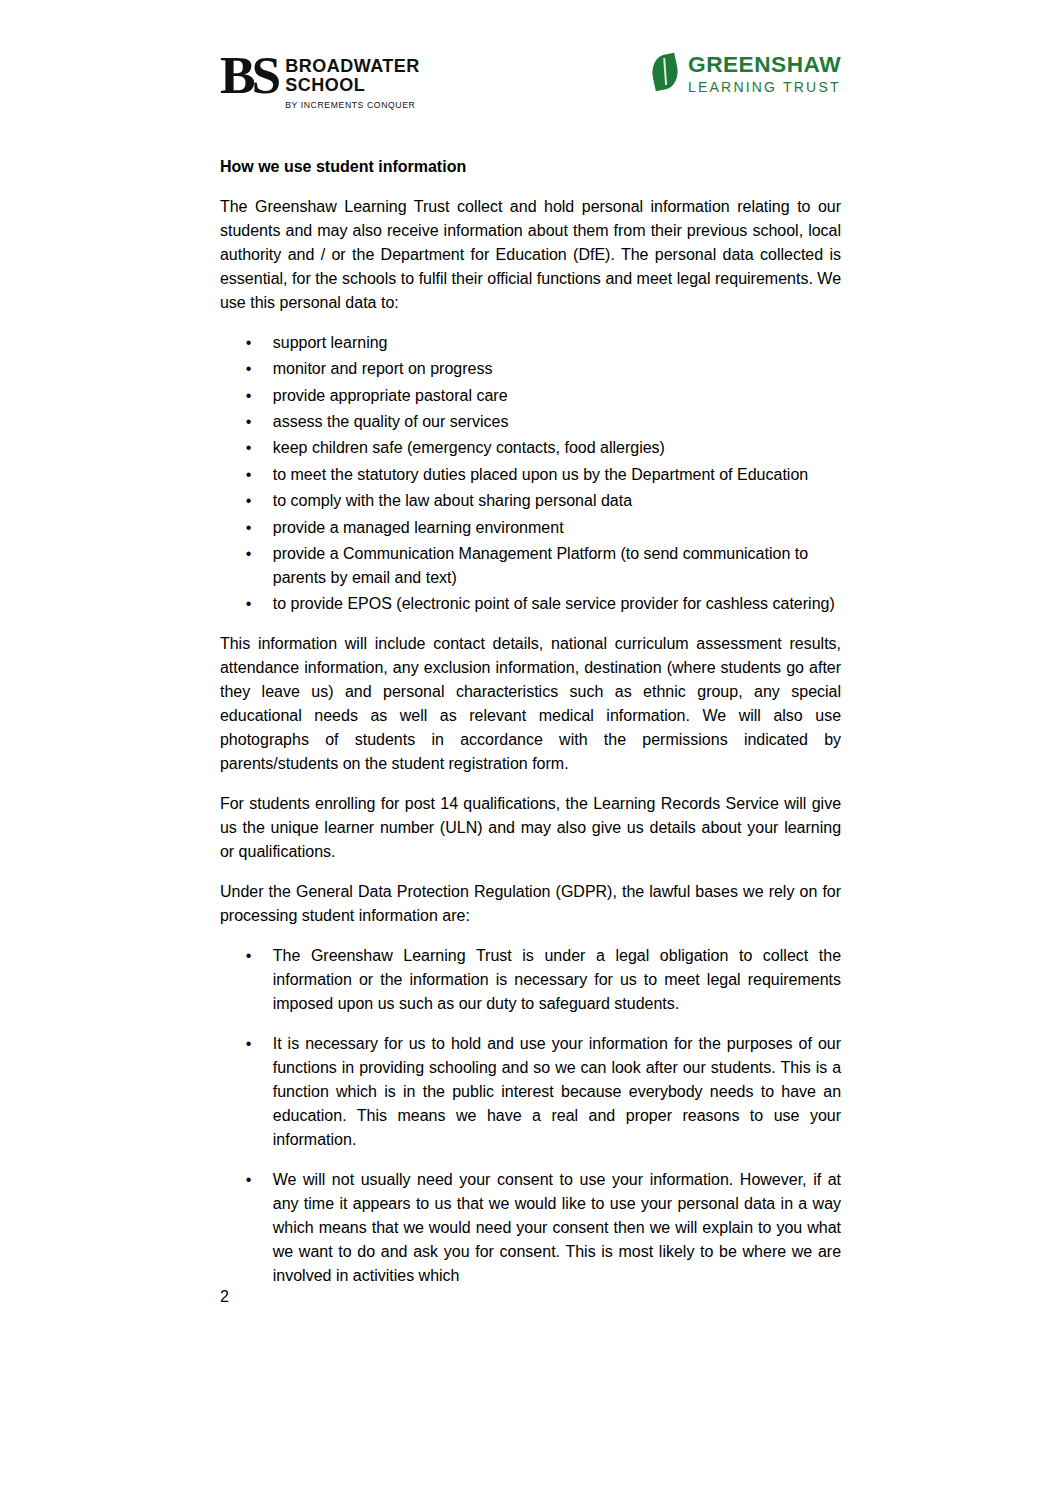BS
BROADWATER
SCHOOL
BY INCREMENTS CONQUER
GREENSHAW
LEARNING TRUST
How we use student information
The Greenshaw Learning Trust collect and hold personal information relating to our students and may also receive information about them from their previous school, local authority and / or the Department for Education (DfE). The personal data collected is essential, for the schools to fulfil their official functions and meet legal requirements. We use this personal data to:
support learning
monitor and report on progress
provide appropriate pastoral care
assess the quality of our services
keep children safe (emergency contacts, food allergies)
to meet the statutory duties placed upon us by the Department of Education
to comply with the law about sharing personal data
provide a managed learning environment
provide a Communication Management Platform (to send communication to parents by email and text)
to provide EPOS (electronic point of sale service provider for cashless catering)
This information will include contact details, national curriculum assessment results, attendance information, any exclusion information, destination (where students go after they leave us) and personal characteristics such as ethnic group, any special educational needs as well as relevant medical information. We will also use photographs of students in accordance with the permissions indicated by parents/students on the student registration form.
For students enrolling for post 14 qualifications, the Learning Records Service will give us the unique learner number (ULN) and may also give us details about your learning or qualifications.
Under the General Data Protection Regulation (GDPR), the lawful bases we rely on for processing student information are:
The Greenshaw Learning Trust is under a legal obligation to collect the information or the information is necessary for us to meet legal requirements imposed upon us such as our duty to safeguard students.
It is necessary for us to hold and use your information for the purposes of our functions in providing schooling and so we can look after our students. This is a function which is in the public interest because everybody needs to have an education. This means we have a real and proper reasons to use your information.
We will not usually need your consent to use your information. However, if at any time it appears to us that we would like to use your personal data in a way which means that we would need your consent then we will explain to you what we want to do and ask you for consent. This is most likely to be where we are involved in activities which
2